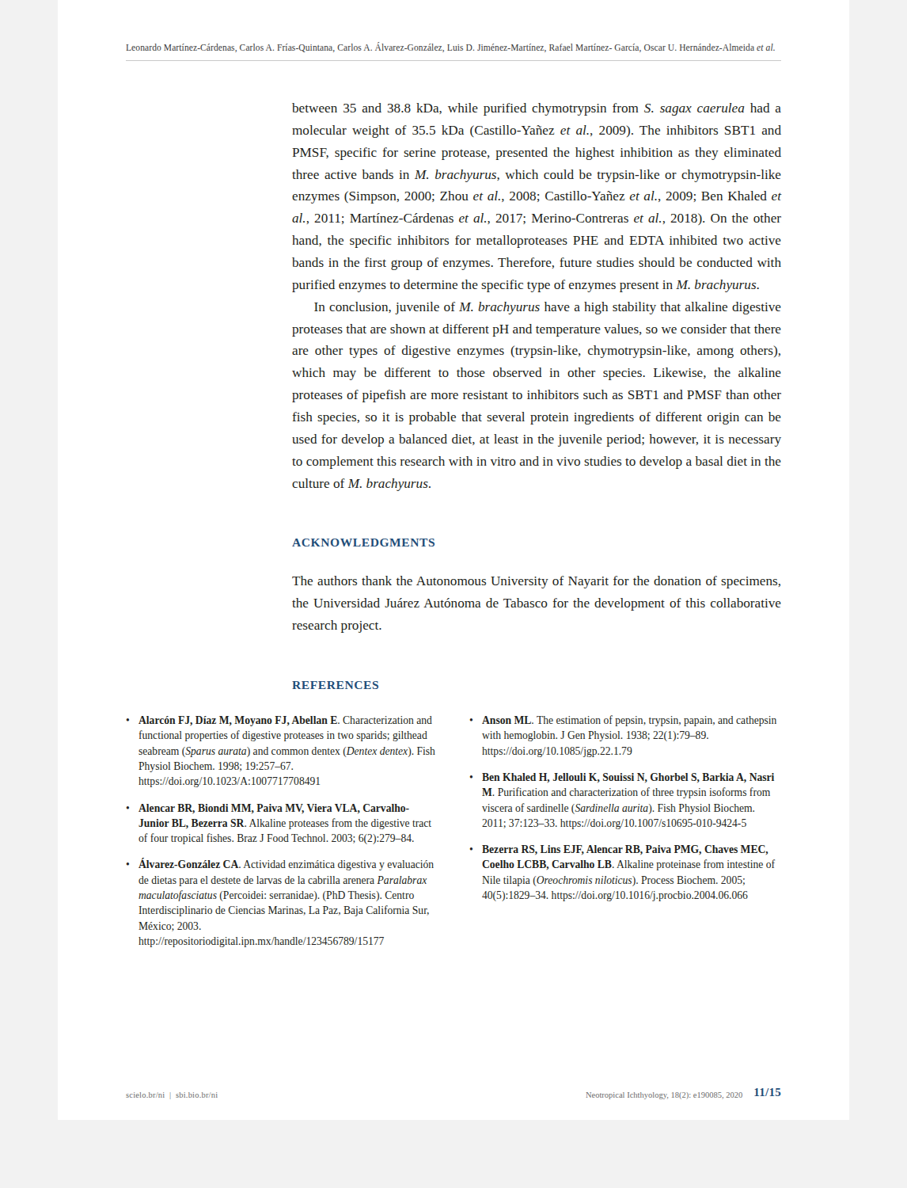Leonardo Martínez-Cárdenas, Carlos A. Frías-Quintana, Carlos A. Álvarez-González, Luis D. Jiménez-Martínez, Rafael Martínez- García, Oscar U. Hernández-Almeida et al.
between 35 and 38.8 kDa, while purified chymotrypsin from S. sagax caerulea had a molecular weight of 35.5 kDa (Castillo-Yañez et al., 2009). The inhibitors SBT1 and PMSF, specific for serine protease, presented the highest inhibition as they eliminated three active bands in M. brachyurus, which could be trypsin-like or chymotrypsin-like enzymes (Simpson, 2000; Zhou et al., 2008; Castillo-Yañez et al., 2009; Ben Khaled et al., 2011; Martínez-Cárdenas et al., 2017; Merino-Contreras et al., 2018). On the other hand, the specific inhibitors for metalloproteases PHE and EDTA inhibited two active bands in the first group of enzymes. Therefore, future studies should be conducted with purified enzymes to determine the specific type of enzymes present in M. brachyurus.
In conclusion, juvenile of M. brachyurus have a high stability that alkaline digestive proteases that are shown at different pH and temperature values, so we consider that there are other types of digestive enzymes (trypsin-like, chymotrypsin-like, among others), which may be different to those observed in other species. Likewise, the alkaline proteases of pipefish are more resistant to inhibitors such as SBT1 and PMSF than other fish species, so it is probable that several protein ingredients of different origin can be used for develop a balanced diet, at least in the juvenile period; however, it is necessary to complement this research with in vitro and in vivo studies to develop a basal diet in the culture of M. brachyurus.
Acknowledgments
The authors thank the Autonomous University of Nayarit for the donation of specimens, the Universidad Juárez Autónoma de Tabasco for the development of this collaborative research project.
References
Alarcón FJ, Díaz M, Moyano FJ, Abellan E. Characterization and functional properties of digestive proteases in two sparids; gilthead seabream (Sparus aurata) and common dentex (Dentex dentex). Fish Physiol Biochem. 1998; 19:257–67. https://doi.org/10.1023/A:1007717708491
Alencar BR, Biondi MM, Paiva MV, Viera VLA, Carvalho-Junior BL, Bezerra SR. Alkaline proteases from the digestive tract of four tropical fishes. Braz J Food Technol. 2003; 6(2):279–84.
Álvarez-González CA. Actividad enzimática digestiva y evaluación de dietas para el destete de larvas de la cabrilla arenera Paralabrax maculatofasciatus (Percoidei: serranidae). (PhD Thesis). Centro Interdisciplinario de Ciencias Marinas, La Paz, Baja California Sur, México; 2003. http://repositoriodigital.ipn.mx/handle/123456789/15177
Anson ML. The estimation of pepsin, trypsin, papain, and cathepsin with hemoglobin. J Gen Physiol. 1938; 22(1):79–89. https://doi.org/10.1085/jgp.22.1.79
Ben Khaled H, Jellouli K, Souissi N, Ghorbel S, Barkia A, Nasri M. Purification and characterization of three trypsin isoforms from viscera of sardinelle (Sardinella aurita). Fish Physiol Biochem. 2011; 37:123–33. https://doi.org/10.1007/s10695-010-9424-5
Bezerra RS, Lins EJF, Alencar RB, Paiva PMG, Chaves MEC, Coelho LCBB, Carvalho LB. Alkaline proteinase from intestine of Nile tilapia (Oreochromis niloticus). Process Biochem. 2005; 40(5):1829–34. https://doi.org/10.1016/j.procbio.2004.06.066
scielo.br/ni | sbi.bio.br/ni
Neotropical Ichthyology, 18(2): e190085, 2020
11/15